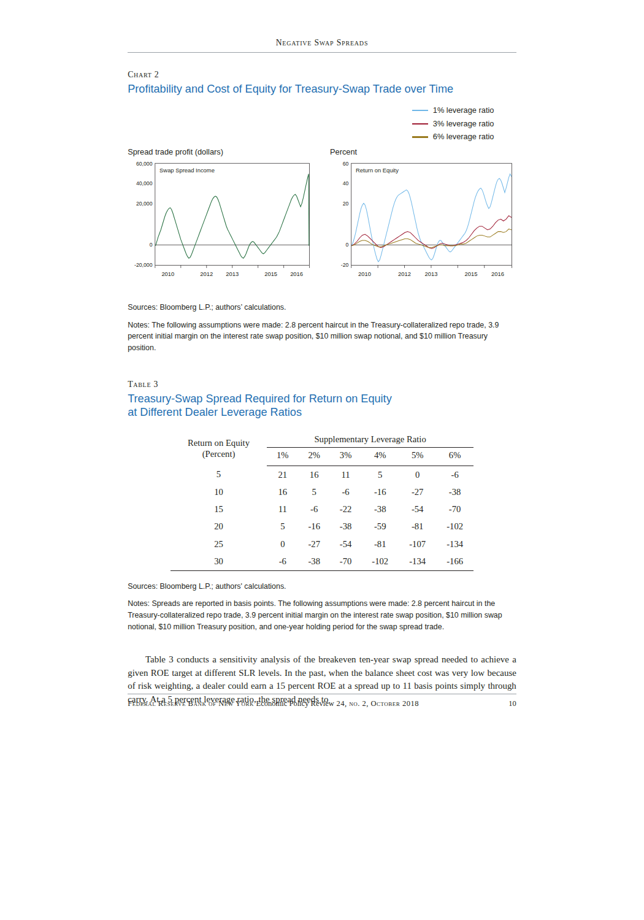Negative Swap Spreads
Chart 2
Profitability and Cost of Equity for Treasury-Swap Trade over Time
1% leverage ratio
3% leverage ratio
6% leverage ratio
Spread trade profit (dollars)
60,000 40,000 20,000 0 -20,000 Swap Spread Income 2010 2012 2013 2015 2016
Percent
60 40 20 0 -20 Return on Equity 2010 2012 2013 2015 2016
Sources: Bloomberg L.P.; authors’ calculations.
Notes: The following assumptions were made: 2.8 percent haircut in the Treasury-collateralized repo trade, 3.9 percent initial margin on the interest rate swap position, $10 million swap notional, and $10 million Treasury position.
Table 3
Treasury-Swap Spread Required for Return on Equity
at Different Dealer Leverage Ratios
| Return on Equity (Percent) | Supplementary Leverage Ratio |
| --- | --- |
| 1% | 2% | 3% | 4% | 5% | 6% |
| 5 | 21 | 16 | 11 | 5 | 0 | -6 |
| 10 | 16 | 5 | -6 | -16 | -27 | -38 |
| 15 | 11 | -6 | -22 | -38 | -54 | -70 |
| 20 | 5 | -16 | -38 | -59 | -81 | -102 |
| 25 | 0 | -27 | -54 | -81 | -107 | -134 |
| 30 | -6 | -38 | -70 | -102 | -134 | -166 |
Sources: Bloomberg L.P.; authors' calculations.
Notes: Spreads are reported in basis points. The following assumptions were made: 2.8 percent haircut in the Treasury-collateralized repo trade, 3.9 percent initial margin on the interest rate swap position, $10 million swap notional, $10 million Treasury position, and one-year holding period for the swap spread trade.
Table 3 conducts a sensitivity analysis of the breakeven ten-year swap spread needed to achieve a given ROE target at different SLR levels. In the past, when the balance sheet cost was very low because of risk weighting, a dealer could earn a 15 percent ROE at a spread up to 11 basis points simply through carry. At a 5 percent leverage ratio, the spread needs to
Federal Reserve Bank of New York Economic Policy Review 24, no. 2, October 2018
10